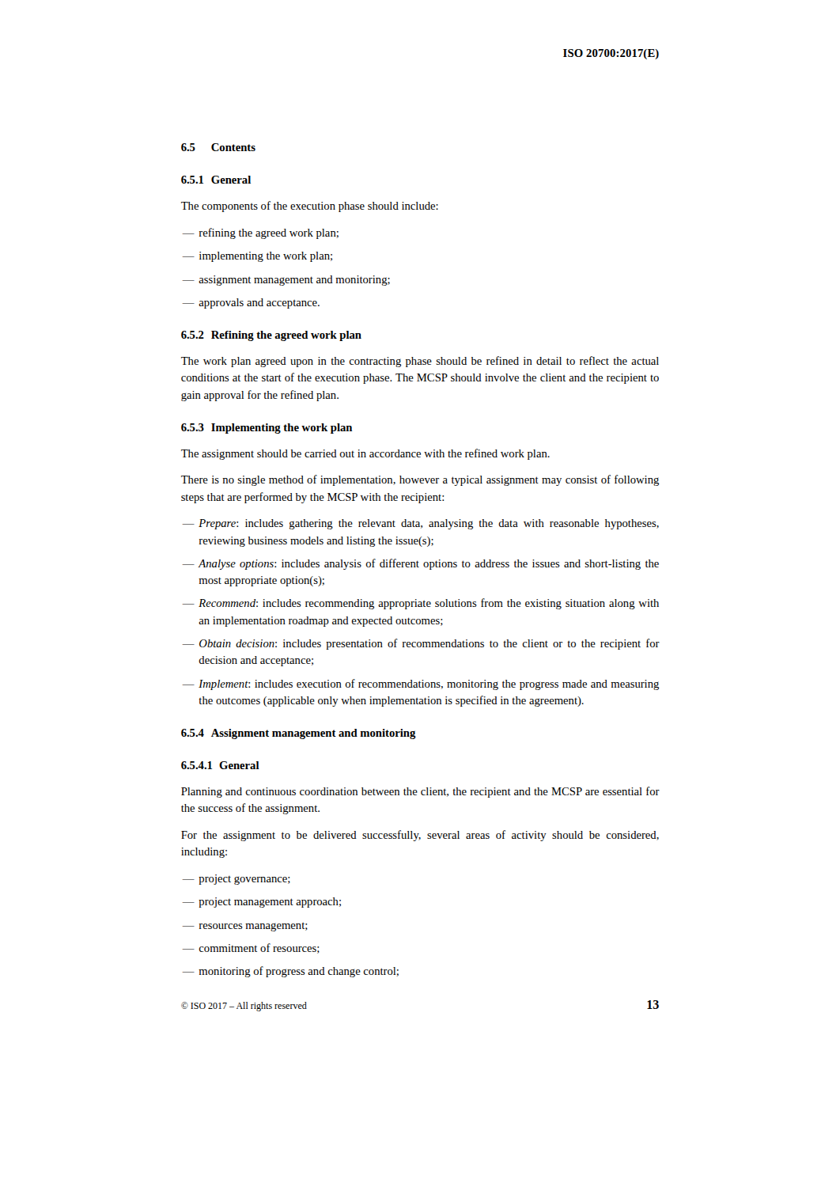ISO 20700:2017(E)
6.5 Contents
6.5.1 General
The components of the execution phase should include:
refining the agreed work plan;
implementing the work plan;
assignment management and monitoring;
approvals and acceptance.
6.5.2 Refining the agreed work plan
The work plan agreed upon in the contracting phase should be refined in detail to reflect the actual conditions at the start of the execution phase. The MCSP should involve the client and the recipient to gain approval for the refined plan.
6.5.3 Implementing the work plan
The assignment should be carried out in accordance with the refined work plan.
There is no single method of implementation, however a typical assignment may consist of following steps that are performed by the MCSP with the recipient:
Prepare: includes gathering the relevant data, analysing the data with reasonable hypotheses, reviewing business models and listing the issue(s);
Analyse options: includes analysis of different options to address the issues and short-listing the most appropriate option(s);
Recommend: includes recommending appropriate solutions from the existing situation along with an implementation roadmap and expected outcomes;
Obtain decision: includes presentation of recommendations to the client or to the recipient for decision and acceptance;
Implement: includes execution of recommendations, monitoring the progress made and measuring the outcomes (applicable only when implementation is specified in the agreement).
6.5.4 Assignment management and monitoring
6.5.4.1 General
Planning and continuous coordination between the client, the recipient and the MCSP are essential for the success of the assignment.
For the assignment to be delivered successfully, several areas of activity should be considered, including:
project governance;
project management approach;
resources management;
commitment of resources;
monitoring of progress and change control;
© ISO 2017 – All rights reserved 13